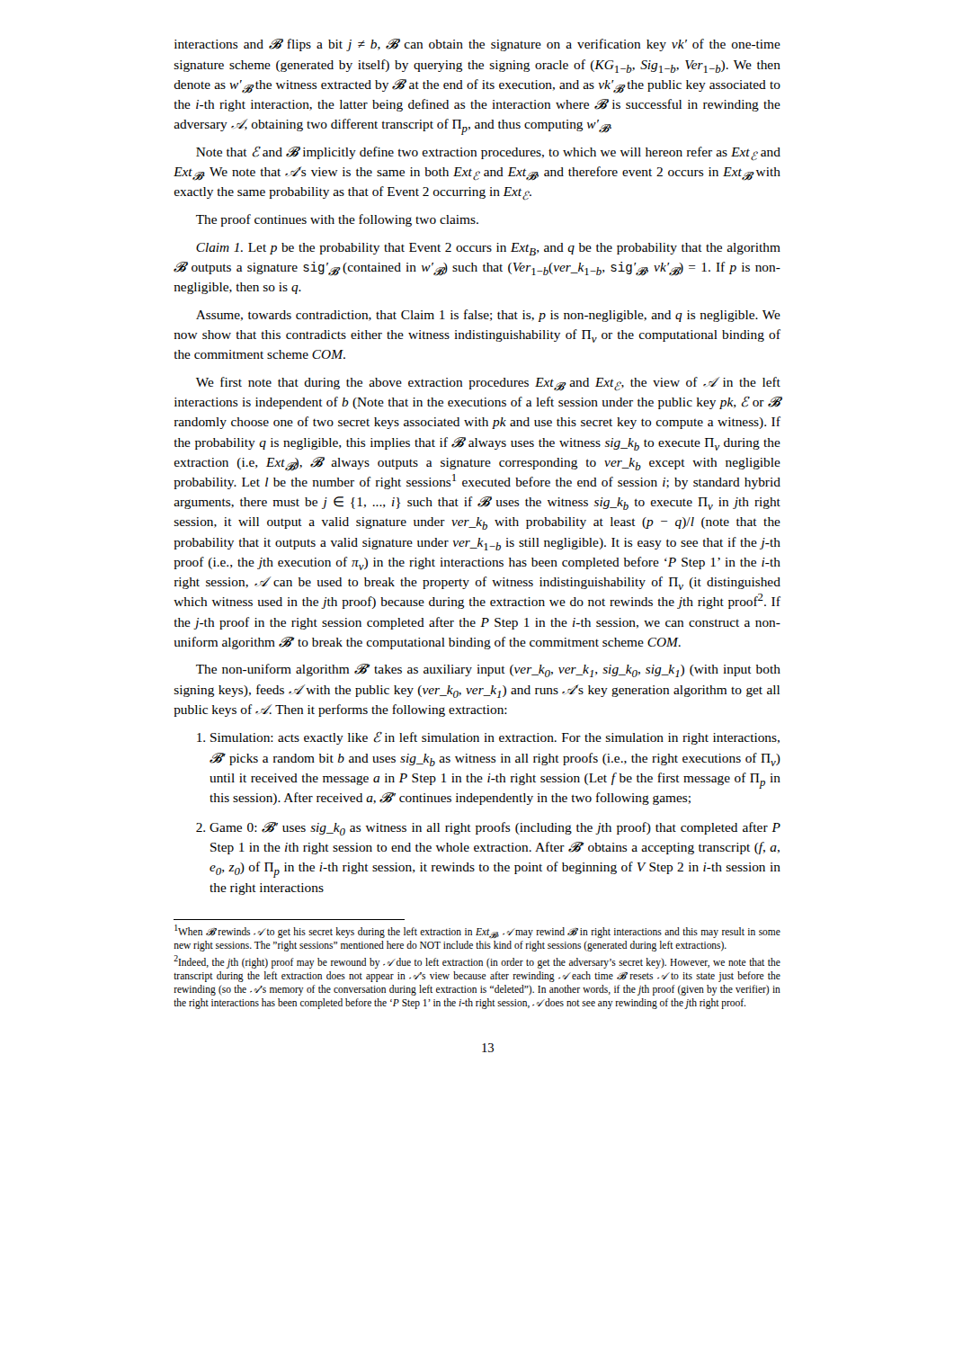interactions and 𝓑 flips a bit j ≠ b, 𝓑 can obtain the signature on a verification key vk′ of the one-time signature scheme (generated by itself) by querying the signing oracle of (KG1−b, Sig1−b, Ver1−b). We then denote as w′𝓑 the witness extracted by 𝓑 at the end of its execution, and as vk′𝓑 the public key associated to the i-th right interaction, the latter being defined as the interaction where 𝓑 is successful in rewinding the adversary 𝒜, obtaining two different transcript of Πp, and thus computing w′𝓑.
Note that ℰ and 𝓑 implicitly define two extraction procedures, to which we will hereon refer as Extℰ and Ext𝓑. We note that 𝒜's view is the same in both Extℰ and Ext𝓑, and therefore event 2 occurs in Ext𝓑 with exactly the same probability as that of Event 2 occurring in Extℰ.
The proof continues with the following two claims.
Claim 1. Let p be the probability that Event 2 occurs in ExtB, and q be the probability that the algorithm 𝓑 outputs a signature sig′𝓑 (contained in w′𝓑) such that (Ver1−b(ver_k1−b, sig′𝓑, vk′𝓑) = 1. If p is non-negligible, then so is q.
Assume, towards contradiction, that Claim 1 is false; that is, p is non-negligible, and q is negligible. We now show that this contradicts either the witness indistinguishability of Πv or the computational binding of the commitment scheme COM.
We first note that during the above extraction procedures Ext𝓑 and Extℰ, the view of 𝒜 in the left interactions is independent of b (Note that in the executions of a left session under the public key pk, ℰ or 𝓑 randomly choose one of two secret keys associated with pk and use this secret key to compute a witness). If the probability q is negligible, this implies that if 𝓑 always uses the witness sig_kb to execute Πv during the extraction (i.e, Ext𝓑), 𝓑 always outputs a signature corresponding to ver_kb except with negligible probability. Let l be the number of right sessions1 executed before the end of session i; by standard hybrid arguments, there must be j ∈ {1, ..., i} such that if 𝓑 uses the witness sig_kb to execute Πv in jth right session, it will output a valid signature under ver_kb with probability at least (p − q)/l (note that the probability that it outputs a valid signature under ver_k1−b is still negligible). It is easy to see that if the j-th proof (i.e., the jth execution of πv) in the right interactions has been completed before ‘P Step 1’ in the i-th right session, 𝒜 can be used to break the property of witness indistinguishability of Πv (it distinguished which witness used in the jth proof) because during the extraction we do not rewinds the jth right proof2. If the j-th proof in the right session completed after the P Step 1 in the i-th session, we can construct a non-uniform algorithm 𝓑′ to break the computational binding of the commitment scheme COM.
The non-uniform algorithm 𝓑′ takes as auxiliary input (ver_k0, ver_k1, sig_k0, sig_k1) (with input both signing keys), feeds 𝒜 with the public key (ver_k0, ver_k1) and runs 𝒜's key generation algorithm to get all public keys of 𝒜. Then it performs the following extraction:
Simulation: acts exactly like ℰ in left simulation in extraction. For the simulation in right interactions, 𝓑′ picks a random bit b and uses sig_kb as witness in all right proofs (i.e., the right executions of Πv) until it received the message a in P Step 1 in the i-th right session (Let f be the first message of Πp in this session). After received a, 𝓑′ continues independently in the two following games;
Game 0: 𝓑′ uses sig_k0 as witness in all right proofs (including the jth proof) that completed after P Step 1 in the ith right session to end the whole extraction. After 𝓑′ obtains a accepting transcript (f, a, e0, z0) of Πp in the i-th right session, it rewinds to the point of beginning of V Step 2 in i-th session in the right interactions
1When 𝓑 rewinds 𝒜 to get his secret keys during the left extraction in Ext𝓑, 𝒜 may rewind 𝓑 in right interactions and this may result in some new right sessions. The ”right sessions” mentioned here do NOT include this kind of right sessions (generated during left extractions).
2Indeed, the jth (right) proof may be rewound by 𝒜 due to left extraction (in order to get the adversary’s secret key). However, we note that the transcript during the left extraction does not appear in 𝒜’s view because after rewinding 𝒜 each time 𝓑 resets 𝒜 to its state just before the rewinding (so the 𝒜’s memory of the conversation during left extraction is “deleted”). In another words, if the jth proof (given by the verifier) in the right interactions has been completed before the ‘P Step 1’ in the i-th right session, 𝒜 does not see any rewinding of the jth right proof.
13